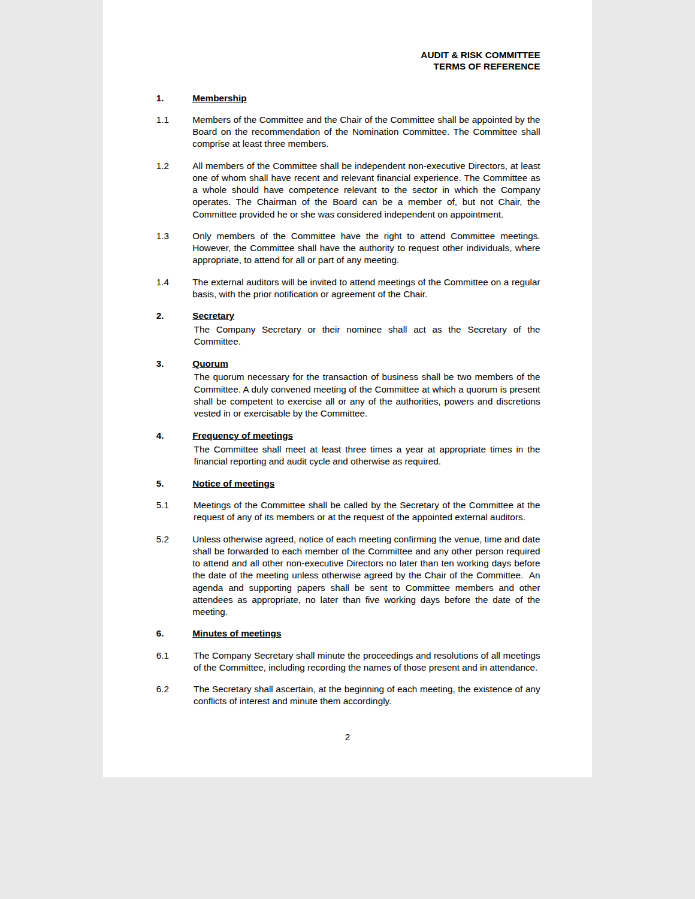AUDIT & RISK COMMITTEE
TERMS OF REFERENCE
1.
Membership
1.1
Members of the Committee and the Chair of the Committee shall be appointed by the Board on the recommendation of the Nomination Committee. The Committee shall comprise at least three members.
1.2
All members of the Committee shall be independent non-executive Directors, at least one of whom shall have recent and relevant financial experience. The Committee as a whole should have competence relevant to the sector in which the Company operates. The Chairman of the Board can be a member of, but not Chair, the Committee provided he or she was considered independent on appointment.
1.3
Only members of the Committee have the right to attend Committee meetings. However, the Committee shall have the authority to request other individuals, where appropriate, to attend for all or part of any meeting.
1.4
The external auditors will be invited to attend meetings of the Committee on a regular basis, with the prior notification or agreement of the Chair.
2.
Secretary
The Company Secretary or their nominee shall act as the Secretary of the Committee.
3.
Quorum
The quorum necessary for the transaction of business shall be two members of the Committee. A duly convened meeting of the Committee at which a quorum is present shall be competent to exercise all or any of the authorities, powers and discretions vested in or exercisable by the Committee.
4.
Frequency of meetings
The Committee shall meet at least three times a year at appropriate times in the financial reporting and audit cycle and otherwise as required.
5.
Notice of meetings
5.1
Meetings of the Committee shall be called by the Secretary of the Committee at the request of any of its members or at the request of the appointed external auditors.
5.2
Unless otherwise agreed, notice of each meeting confirming the venue, time and date shall be forwarded to each member of the Committee and any other person required to attend and all other non-executive Directors no later than ten working days before the date of the meeting unless otherwise agreed by the Chair of the Committee. An agenda and supporting papers shall be sent to Committee members and other attendees as appropriate, no later than five working days before the date of the meeting.
6.
Minutes of meetings
6.1
The Company Secretary shall minute the proceedings and resolutions of all meetings of the Committee, including recording the names of those present and in attendance.
6.2
The Secretary shall ascertain, at the beginning of each meeting, the existence of any conflicts of interest and minute them accordingly.
2